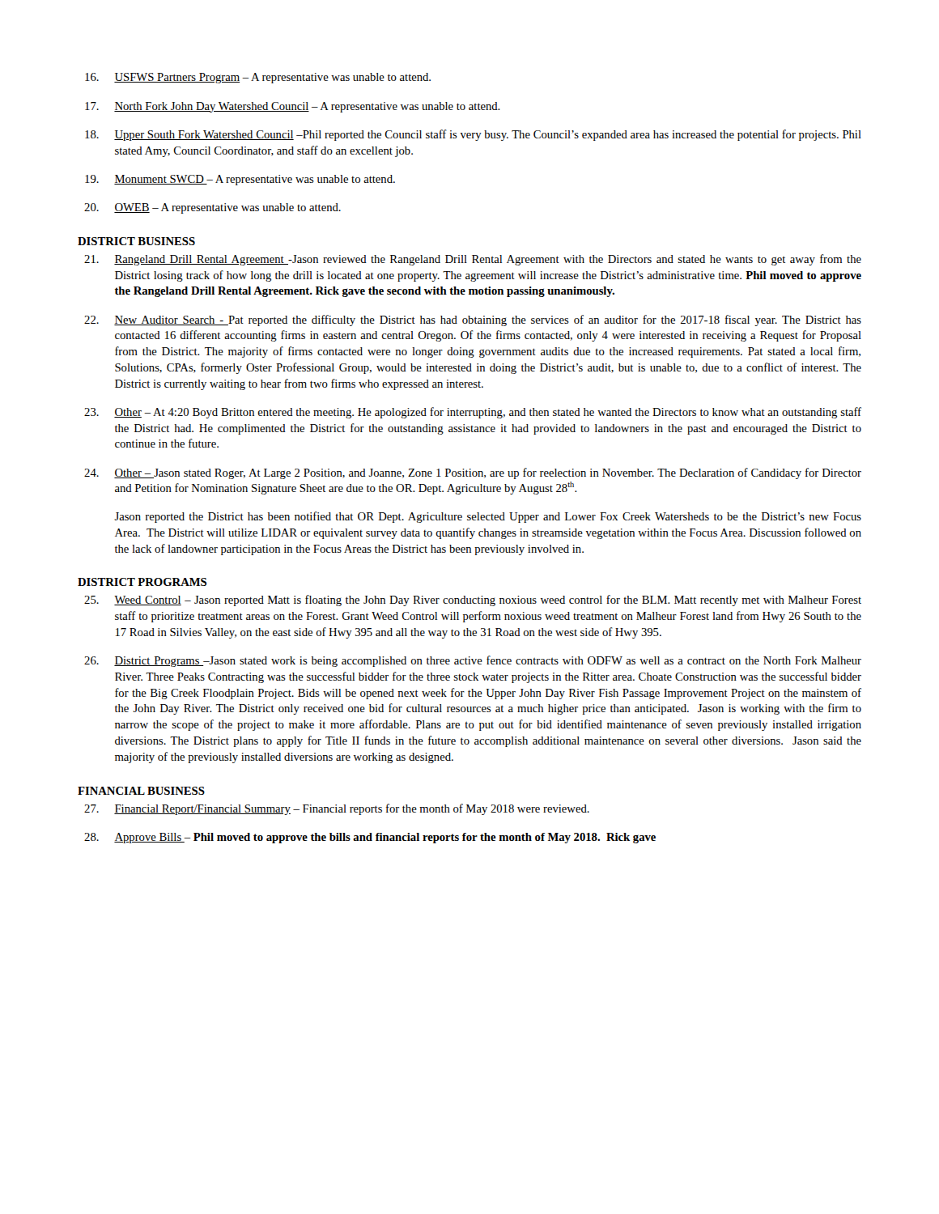16.
USFWS Partners Program – A representative was unable to attend.
17.
North Fork John Day Watershed Council – A representative was unable to attend.
18.
Upper South Fork Watershed Council –Phil reported the Council staff is very busy. The Council’s expanded area has increased the potential for projects. Phil stated Amy, Council Coordinator, and staff do an excellent job.
19.
Monument SWCD – A representative was unable to attend.
20.
OWEB – A representative was unable to attend.
District Business
21.
Rangeland Drill Rental Agreement -Jason reviewed the Rangeland Drill Rental Agreement with the Directors and stated he wants to get away from the District losing track of how long the drill is located at one property. The agreement will increase the District’s administrative time. Phil moved to approve the Rangeland Drill Rental Agreement. Rick gave the second with the motion passing unanimously.
22.
New Auditor Search - Pat reported the difficulty the District has had obtaining the services of an auditor for the 2017-18 fiscal year. The District has contacted 16 different accounting firms in eastern and central Oregon. Of the firms contacted, only 4 were interested in receiving a Request for Proposal from the District. The majority of firms contacted were no longer doing government audits due to the increased requirements. Pat stated a local firm, Solutions, CPAs, formerly Oster Professional Group, would be interested in doing the District’s audit, but is unable to, due to a conflict of interest. The District is currently waiting to hear from two firms who expressed an interest.
23.
Other – At 4:20 Boyd Britton entered the meeting. He apologized for interrupting, and then stated he wanted the Directors to know what an outstanding staff the District had. He complimented the District for the outstanding assistance it had provided to landowners in the past and encouraged the District to continue in the future.
24.
Other – Jason stated Roger, At Large 2 Position, and Joanne, Zone 1 Position, are up for reelection in November. The Declaration of Candidacy for Director and Petition for Nomination Signature Sheet are due to the OR. Dept. Agriculture by August 28th.
Jason reported the District has been notified that OR Dept. Agriculture selected Upper and Lower Fox Creek Watersheds to be the District’s new Focus Area. The District will utilize LIDAR or equivalent survey data to quantify changes in streamside vegetation within the Focus Area. Discussion followed on the lack of landowner participation in the Focus Areas the District has been previously involved in.
District Programs
25.
Weed Control – Jason reported Matt is floating the John Day River conducting noxious weed control for the BLM. Matt recently met with Malheur Forest staff to prioritize treatment areas on the Forest. Grant Weed Control will perform noxious weed treatment on Malheur Forest land from Hwy 26 South to the 17 Road in Silvies Valley, on the east side of Hwy 395 and all the way to the 31 Road on the west side of Hwy 395.
26.
District Programs –Jason stated work is being accomplished on three active fence contracts with ODFW as well as a contract on the North Fork Malheur River. Three Peaks Contracting was the successful bidder for the three stock water projects in the Ritter area. Choate Construction was the successful bidder for the Big Creek Floodplain Project. Bids will be opened next week for the Upper John Day River Fish Passage Improvement Project on the mainstem of the John Day River. The District only received one bid for cultural resources at a much higher price than anticipated. Jason is working with the firm to narrow the scope of the project to make it more affordable. Plans are to put out for bid identified maintenance of seven previously installed irrigation diversions. The District plans to apply for Title II funds in the future to accomplish additional maintenance on several other diversions. Jason said the majority of the previously installed diversions are working as designed.
Financial Business
27.
Financial Report/Financial Summary – Financial reports for the month of May 2018 were reviewed.
28.
Approve Bills – Phil moved to approve the bills and financial reports for the month of May 2018. Rick gave